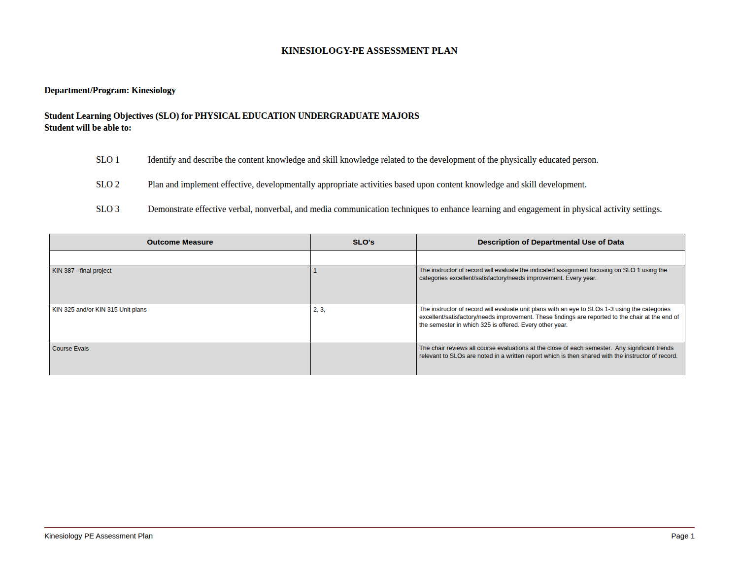KINESIOLOGY-PE ASSESSMENT PLAN
Department/Program: Kinesiology
Student Learning Objectives (SLO) for PHYSICAL EDUCATION UNDERGRADUATE MAJORSStudent will be able to:
SLO 1
Identify and describe the content knowledge and skill knowledge related to the development of the physically educated person.
SLO 2
Plan and implement effective, developmentally appropriate activities based upon content knowledge and skill development.
SLO 3
Demonstrate effective verbal, nonverbal, and media communication techniques to enhance learning and engagement in physical activity settings.
| Outcome Measure | SLO's | Description of Departmental Use of Data |
| --- | --- | --- |
| KIN 387 - final project | 1 | The instructor of record will evaluate the indicated assignment focusing on SLO 1 using the categories excellent/satisfactory/needs improvement. Every year. |
| KIN 325 and/or KIN 315 Unit plans | 2, 3, | The instructor of record will evaluate unit plans with an eye to SLOs 1-3 using the categories excellent/satisfactory/needs improvement. These findings are reported to the chair at the end of the semester in which 325 is offered. Every other year. |
| Course Evals | | The chair reviews all course evaluations at the close of each semester. Any significant trends relevant to SLOs are noted in a written report which is then shared with the instructor of record. |
Kinesiology PE Assessment Plan Page 1